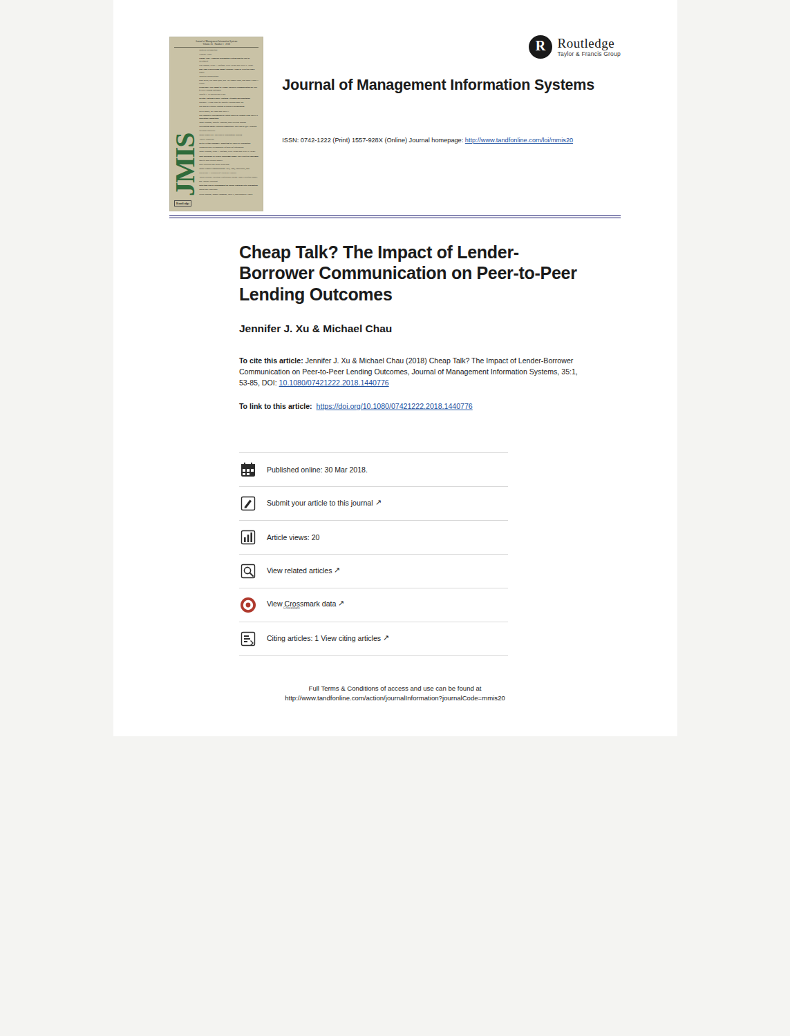Journal of Management Information Systems
Volume 35 Number 1 2018
JMIS
Editorial Introduction
Vladimir Zwass
Islands Away: Financial Information Systems and the Cost of Investment
Kim Coombs, Brian L. Kaufman, Chris Nelson and Bruce W. Weber
Real-Time Crowd Media Impact Measure: Value of Effect on Share Prices
Targeting Organizations
Greg Miller, Wei Jiang-Qing, Min Alex Gomez-Wang, and Roger Hsiao-Li Chang
Cheap Talk? The Impact of Lender-Borrower Communication on Peer-to-Peer Lending Outcomes
Jennifer J. Xu and Michael Chau
Investor Platform Choice: Platform Attributes and Reputation
Interplay: A Case Study for Jennifer Kim and Rong Tan
The Role of Network Position in Online Crowdfunding
Kevin Spaeth, Mi Zhang and Jiayu Li
The Innovative Mechanisms of Patent Rules for Insights from TRIPS's Innovation Competition
Jason Lacombe, Jennifer Anderson, and Christian Morgan
Forecasting Digital Platform Competition: The Case of Q&A Websites
Raymond Rodriguez
Social Media Use: The Role of Information Sharing
Andrew Sanderson
On the Virtual Boundary: Reporting the Power of Information
Formalism and Environmental Influence of Information
Jason Lacombe, Brian L. Kaufman, Chris Nelson and Bruce W. Weber
Joint Disclosure in Vehicle Knowledge Teams: The Effects of Individual
Specific and Network Density
Mike Bernstein and Sarah Sutherland
Social Product Communication: Text, Apps, Conference, and
Interaction: A Synthesis of Literature Findings
Adrian Schlegel, Christian Hinterhuber, Gerard Abadi, Christian Gomez,
and Andreas Bernhardt
Detecting Process Misalignment on Online Platforms with Information
Improvised Knowledge
Steven Johnson, Joseph Thompson, Jiayu Li, and Gabrielle Alberts
Routledge
R
Routledge
Taylor & Francis Group
Journal of Management Information Systems
ISSN: 0742-1222 (Print) 1557-928X (Online) Journal homepage: http://www.tandfonline.com/loi/mmis20
Cheap Talk? The Impact of Lender-Borrower Communication on Peer-to-Peer Lending Outcomes
Jennifer J. Xu & Michael Chau
To cite this article: Jennifer J. Xu & Michael Chau (2018) Cheap Talk? The Impact of Lender-Borrower Communication on Peer-to-Peer Lending Outcomes, Journal of Management Information Systems, 35:1, 53-85, DOI: 10.1080/07421222.2018.1440776
To link to this article: https://doi.org/10.1080/07421222.2018.1440776
Published online: 30 Mar 2018.
Submit your article to this journal ↗
Article views: 20
View related articles ↗
View Crossmark data ↗
CrossMark
Citing articles: 1 View citing articles ↗
Full Terms & Conditions of access and use can be found at
http://www.tandfonline.com/action/journalInformation?journalCode=mmis20